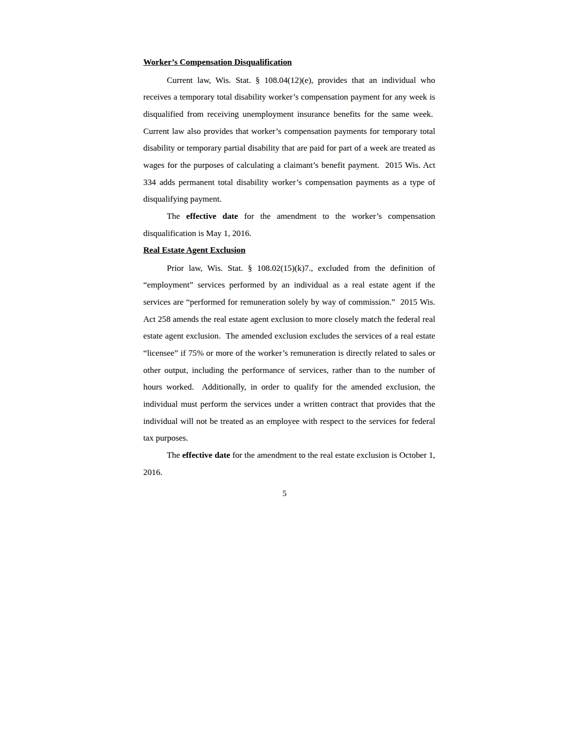Worker’s Compensation Disqualification
Current law, Wis. Stat. § 108.04(12)(e), provides that an individual who receives a temporary total disability worker’s compensation payment for any week is disqualified from receiving unemployment insurance benefits for the same week. Current law also provides that worker’s compensation payments for temporary total disability or temporary partial disability that are paid for part of a week are treated as wages for the purposes of calculating a claimant’s benefit payment. 2015 Wis. Act 334 adds permanent total disability worker’s compensation payments as a type of disqualifying payment.
The effective date for the amendment to the worker’s compensation disqualification is May 1, 2016.
Real Estate Agent Exclusion
Prior law, Wis. Stat. § 108.02(15)(k)7., excluded from the definition of “employment” services performed by an individual as a real estate agent if the services are “performed for remuneration solely by way of commission.” 2015 Wis. Act 258 amends the real estate agent exclusion to more closely match the federal real estate agent exclusion. The amended exclusion excludes the services of a real estate “licensee” if 75% or more of the worker’s remuneration is directly related to sales or other output, including the performance of services, rather than to the number of hours worked. Additionally, in order to qualify for the amended exclusion, the individual must perform the services under a written contract that provides that the individual will not be treated as an employee with respect to the services for federal tax purposes.
The effective date for the amendment to the real estate exclusion is October 1, 2016.
5